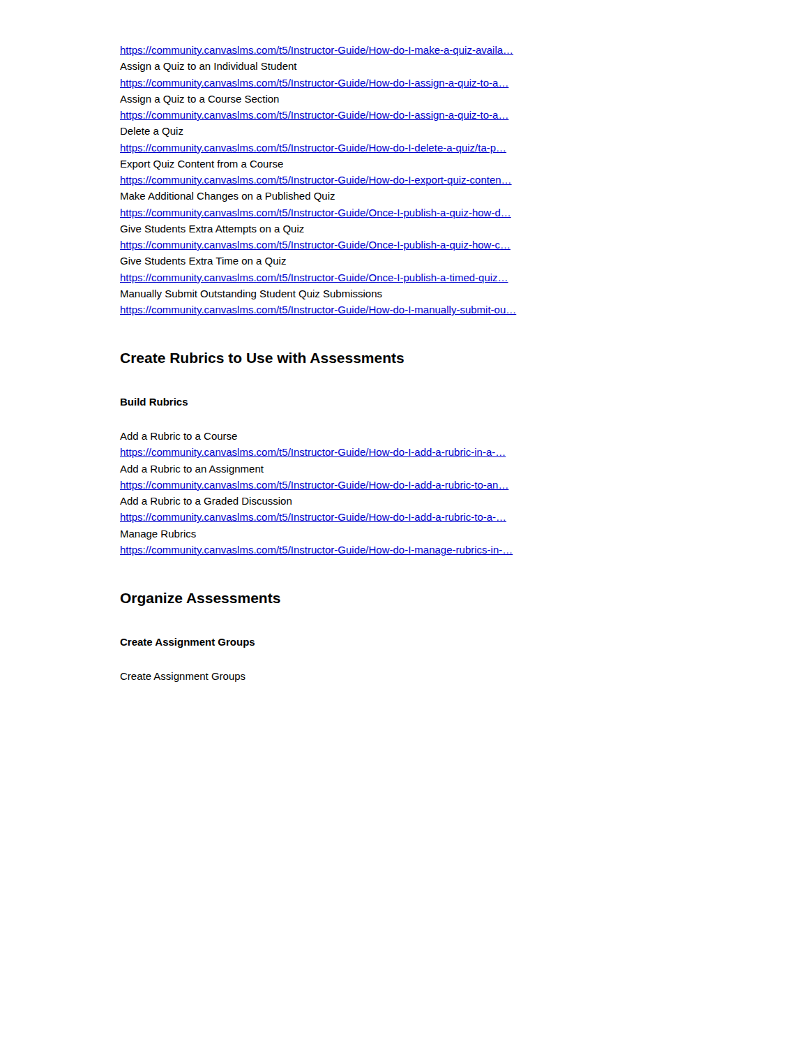https://community.canvaslms.com/t5/Instructor-Guide/How-do-I-make-a-quiz-availa…
Assign a Quiz to an Individual Student
https://community.canvaslms.com/t5/Instructor-Guide/How-do-I-assign-a-quiz-to-a…
Assign a Quiz to a Course Section
https://community.canvaslms.com/t5/Instructor-Guide/How-do-I-assign-a-quiz-to-a…
Delete a Quiz
https://community.canvaslms.com/t5/Instructor-Guide/How-do-I-delete-a-quiz/ta-p…
Export Quiz Content from a Course
https://community.canvaslms.com/t5/Instructor-Guide/How-do-I-export-quiz-conten…
Make Additional Changes on a Published Quiz
https://community.canvaslms.com/t5/Instructor-Guide/Once-I-publish-a-quiz-how-d…
Give Students Extra Attempts on a Quiz
https://community.canvaslms.com/t5/Instructor-Guide/Once-I-publish-a-quiz-how-c…
Give Students Extra Time on a Quiz
https://community.canvaslms.com/t5/Instructor-Guide/Once-I-publish-a-timed-quiz…
Manually Submit Outstanding Student Quiz Submissions
https://community.canvaslms.com/t5/Instructor-Guide/How-do-I-manually-submit-ou…
Create Rubrics to Use with Assessments
Build Rubrics
Add a Rubric to a Course
https://community.canvaslms.com/t5/Instructor-Guide/How-do-I-add-a-rubric-in-a-…
Add a Rubric to an Assignment
https://community.canvaslms.com/t5/Instructor-Guide/How-do-I-add-a-rubric-to-an…
Add a Rubric to a Graded Discussion
https://community.canvaslms.com/t5/Instructor-Guide/How-do-I-add-a-rubric-to-a-…
Manage Rubrics
https://community.canvaslms.com/t5/Instructor-Guide/How-do-I-manage-rubrics-in-…
Organize Assessments
Create Assignment Groups
Create Assignment Groups